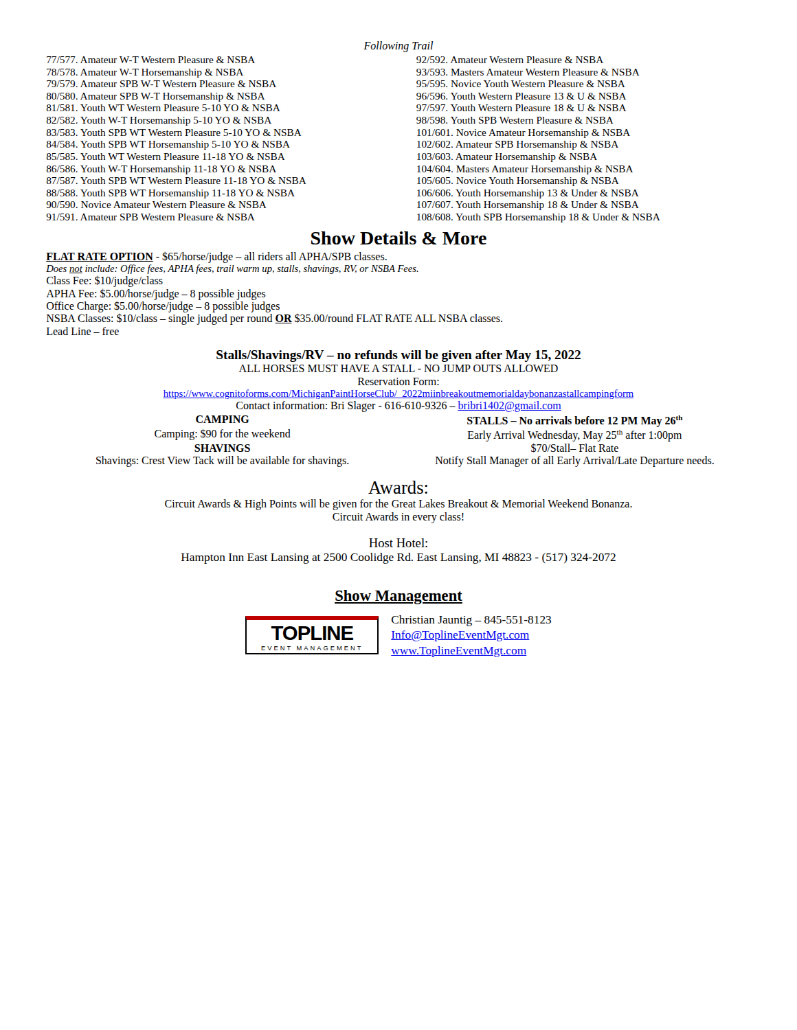Following Trail
| 77/577. Amateur W-T Western Pleasure & NSBA | 92/592. Amateur Western Pleasure & NSBA |
| 78/578. Amateur W-T Horsemanship & NSBA | 93/593. Masters Amateur Western Pleasure & NSBA |
| 79/579. Amateur SPB W-T Western Pleasure & NSBA | 95/595. Novice Youth Western Pleasure & NSBA |
| 80/580. Amateur SPB W-T Horsemanship & NSBA | 96/596. Youth Western Pleasure 13 & U & NSBA |
| 81/581. Youth WT Western Pleasure 5-10 YO & NSBA | 97/597. Youth Western Pleasure 18 & U & NSBA |
| 82/582. Youth W-T Horsemanship 5-10 YO & NSBA | 98/598. Youth SPB Western Pleasure & NSBA |
| 83/583. Youth SPB WT Western Pleasure 5-10 YO & NSBA | 101/601. Novice Amateur Horsemanship & NSBA |
| 84/584. Youth SPB WT Horsemanship 5-10 YO & NSBA | 102/602. Amateur SPB Horsemanship & NSBA |
| 85/585. Youth WT Western Pleasure 11-18 YO & NSBA | 103/603. Amateur Horsemanship & NSBA |
| 86/586. Youth W-T Horsemanship 11-18 YO & NSBA | 104/604. Masters Amateur Horsemanship & NSBA |
| 87/587. Youth SPB WT Western Pleasure 11-18 YO & NSBA | 105/605. Novice Youth Horsemanship & NSBA |
| 88/588. Youth SPB WT Horsemanship 11-18 YO & NSBA | 106/606. Youth Horsemanship 13 & Under & NSBA |
| 90/590. Novice Amateur Western Pleasure & NSBA | 107/607. Youth Horsemanship 18 & Under & NSBA |
| 91/591. Amateur SPB Western Pleasure & NSBA | 108/608. Youth SPB Horsemanship 18 & Under & NSBA |
Show Details & More
FLAT RATE OPTION - $65/horse/judge – all riders all APHA/SPB classes.
Does not include: Office fees, APHA fees, trail warm up, stalls, shavings, RV, or NSBA Fees.
Class Fee: $10/judge/class
APHA Fee: $5.00/horse/judge – 8 possible judges
Office Charge: $5.00/horse/judge – 8 possible judges
NSBA Classes: $10/class – single judged per round OR $35.00/round FLAT RATE ALL NSBA classes.
Lead Line – free
Stalls/Shavings/RV – no refunds will be given after May 15, 2022
ALL HORSES MUST HAVE A STALL - NO JUMP OUTS ALLOWED
Reservation Form:
https://www.cognitoforms.com/MichiganPaintHorseClub/_2022miinbreakoutmemorialdaybonanzastallcampingform
Contact information: Bri Slager - 616-610-9326 – bribri1402@gmail.com
| CAMPING | STALLS – No arrivals before 12 PM May 26 th |
| Camping: $90 for the weekend | Early Arrival Wednesday, May 25 th after 1:00pm |
| SHAVINGS | $70/Stall– Flat Rate |
| Shavings: Crest View Tack will be available for shavings. | Notify Stall Manager of all Early Arrival/Late Departure needs. |
Awards:
Circuit Awards & High Points will be given for the Great Lakes Breakout & Memorial Weekend Bonanza.
Circuit Awards in every class!
Host Hotel:
Hampton Inn East Lansing at 2500 Coolidge Rd. East Lansing, MI 48823 - (517) 324-2072
Show Management
TOPLINE
EVENT MANAGEMENT
Christian Jauntig – 845-551-8123
Info@ToplineEventMgt.com
www.ToplineEventMgt.com